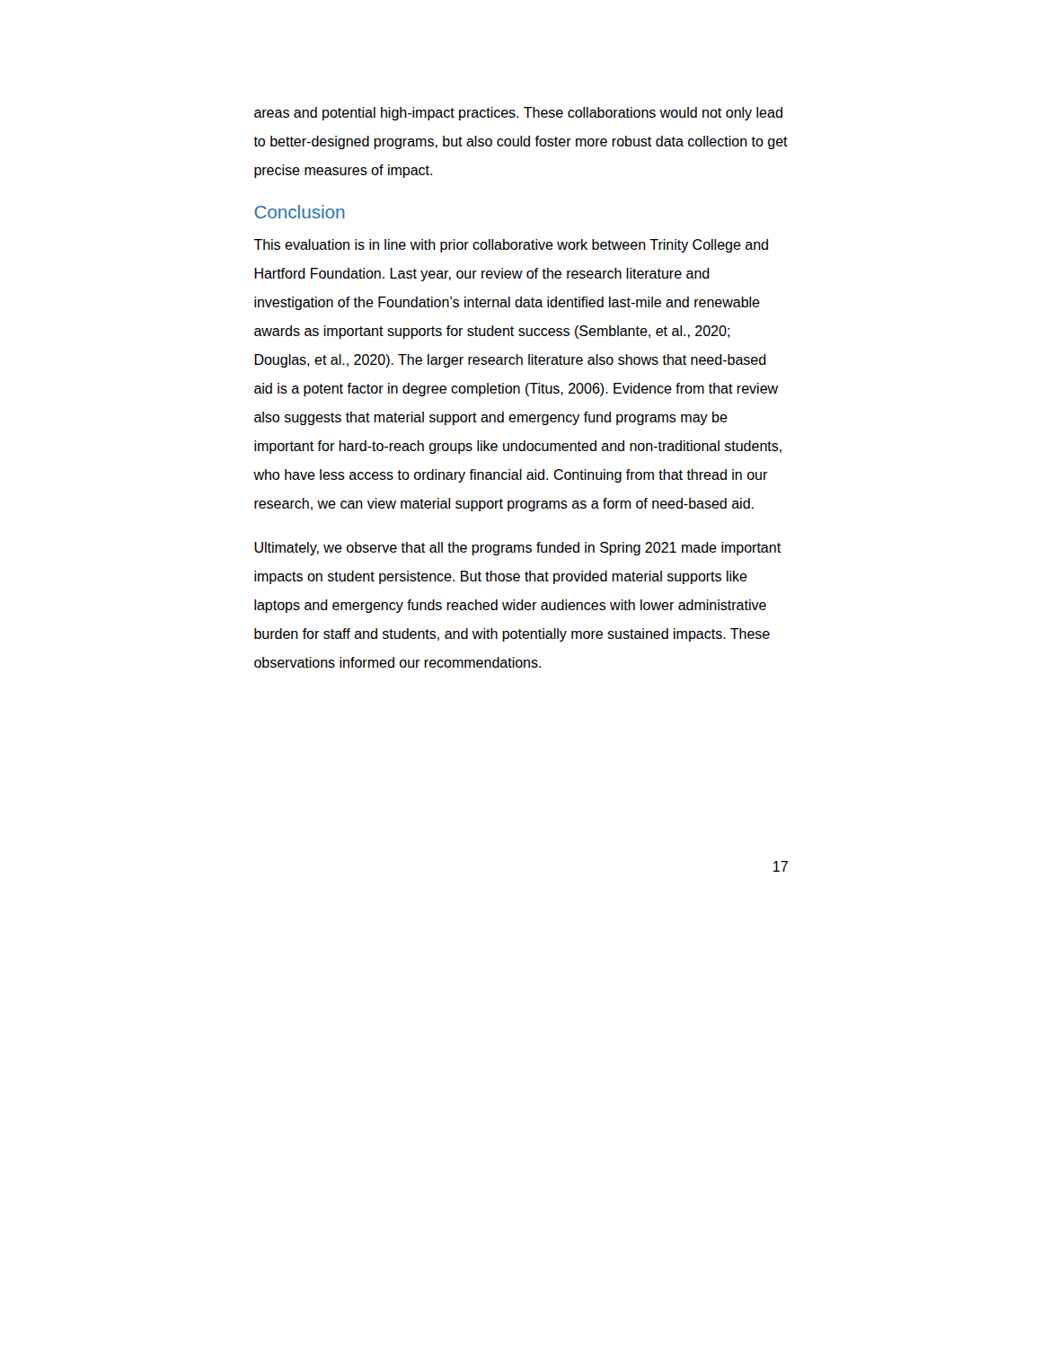areas and potential high-impact practices. These collaborations would not only lead to better-designed programs, but also could foster more robust data collection to get precise measures of impact.
Conclusion
This evaluation is in line with prior collaborative work between Trinity College and Hartford Foundation. Last year, our review of the research literature and investigation of the Foundation’s internal data identified last-mile and renewable awards as important supports for student success (Semblante, et al., 2020; Douglas, et al., 2020). The larger research literature also shows that need-based aid is a potent factor in degree completion (Titus, 2006). Evidence from that review also suggests that material support and emergency fund programs may be important for hard-to-reach groups like undocumented and non-traditional students, who have less access to ordinary financial aid. Continuing from that thread in our research, we can view material support programs as a form of need-based aid.
Ultimately, we observe that all the programs funded in Spring 2021 made important impacts on student persistence. But those that provided material supports like laptops and emergency funds reached wider audiences with lower administrative burden for staff and students, and with potentially more sustained impacts. These observations informed our recommendations.
17